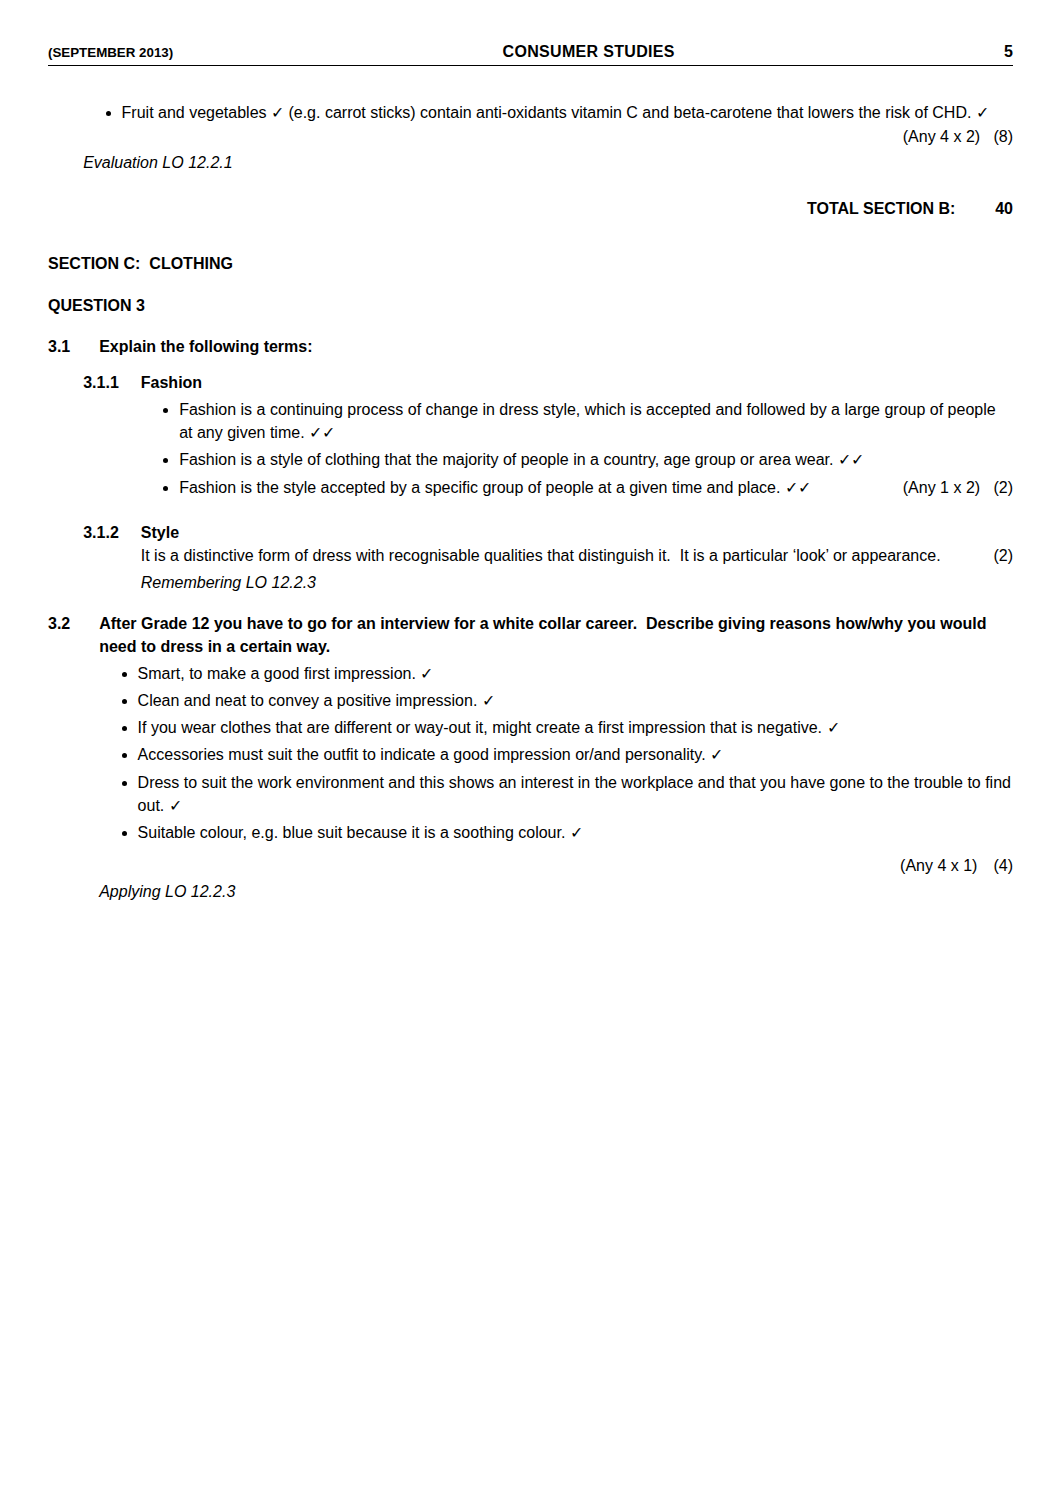(SEPTEMBER 2013) CONSUMER STUDIES 5
Fruit and vegetables (e.g. carrot sticks) contain anti-oxidants vitamin C and beta-carotene that lowers the risk of CHD. (Any 4 x 2) (8)
Evaluation LO 12.2.1
TOTAL SECTION B:40
SECTION C: CLOTHING
QUESTION 3
3.1
Explain the following terms:
3.1.1
Fashion
Fashion is a continuing process of change in dress style, which is accepted and followed by a large group of people at any given time.
Fashion is a style of clothing that the majority of people in a country, age group or area wear.
Fashion is the style accepted by a specific group of people at a given time and place. (Any 1 x 2) (2)
3.1.2
Style
It is a distinctive form of dress with recognisable qualities that distinguish it. It is a particular ‘look’ or appearance. (2)
Remembering LO 12.2.3
3.2
After Grade 12 you have to go for an interview for a white collar career. Describe giving reasons how/why you would need to dress in a certain way.
Smart, to make a good first impression.
Clean and neat to convey a positive impression.
If you wear clothes that are different or way-out it, might create a first impression that is negative.
Accessories must suit the outfit to indicate a good impression or/and personality.
Dress to suit the work environment and this shows an interest in the workplace and that you have gone to the trouble to find out.
Suitable colour, e.g. blue suit because it is a soothing colour.
(Any 4 x 1) (4)
Applying LO 12.2.3